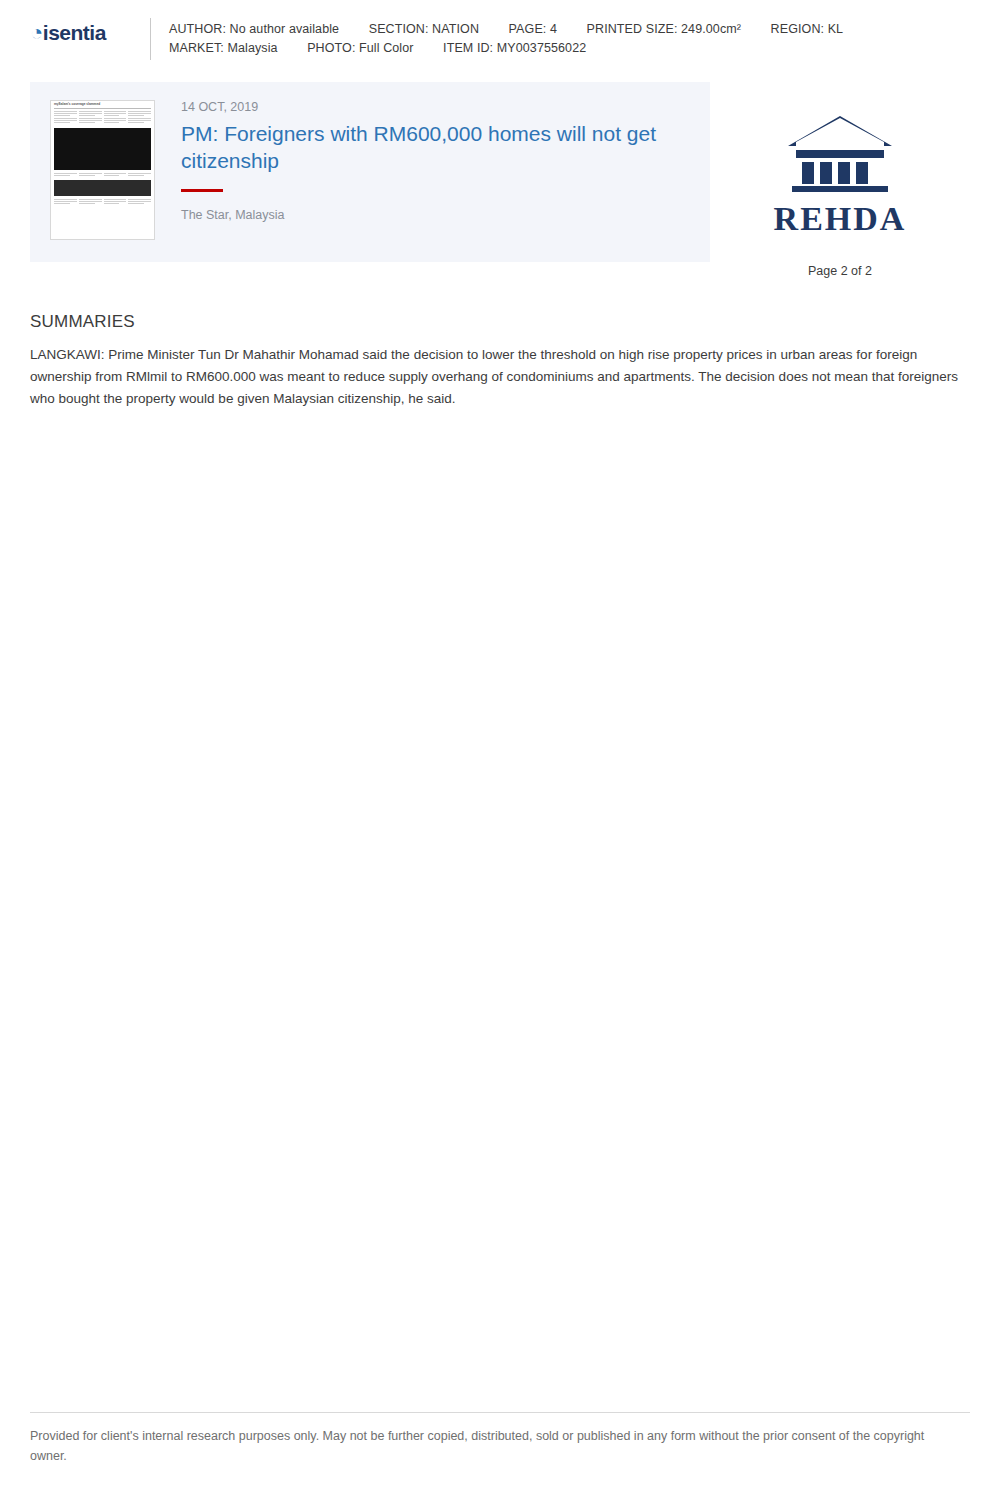◔isentia
AUTHOR: No author available SECTION: NATION PAGE: 4 PRINTED SIZE: 249.00cm² REGION: KL
MARKET: Malaysia PHOTO: Full Color ITEM ID: MY0037556022
mySalam's coverage slammed
14 OCT, 2019
PM: Foreigners with RM600,000 homes will not get citizenship
The Star, Malaysia
REHDA
Page 2 of 2
SUMMARIES
LANGKAWI: Prime Minister Tun Dr Mahathir Mohamad said the decision to lower the threshold on high rise property prices in urban areas for foreign ownership from RMlmil to RM600.000 was meant to reduce supply overhang of condominiums and apartments. The decision does not mean that foreigners who bought the property would be given Malaysian citizenship, he said.
Provided for client's internal research purposes only. May not be further copied, distributed, sold or published in any form without the prior consent of the copyright owner.